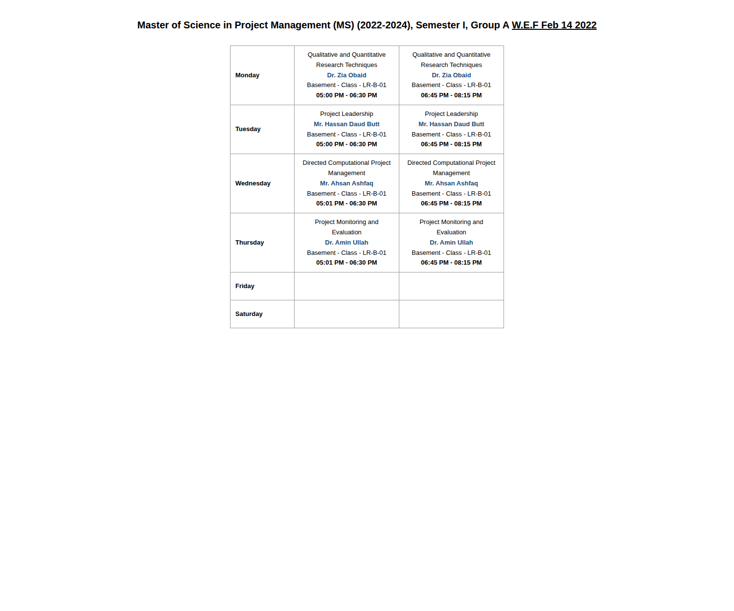Master of Science in Project Management (MS) (2022-2024), Semester I, Group A W.E.F Feb 14 2022
| Monday | Qualitative and Quantitative Research Techniques Dr. Zia Obaid Basement - Class - LR-B-01 05:00 PM - 06:30 PM | Qualitative and Quantitative Research Techniques Dr. Zia Obaid Basement - Class - LR-B-01 06:45 PM - 08:15 PM |
| Tuesday | Project Leadership Mr. Hassan Daud Butt Basement - Class - LR-B-01 05:00 PM - 06:30 PM | Project Leadership Mr. Hassan Daud Butt Basement - Class - LR-B-01 06:45 PM - 08:15 PM |
| Wednesday | Directed Computational Project Management Mr. Ahsan Ashfaq Basement - Class - LR-B-01 05:01 PM - 06:30 PM | Directed Computational Project Management Mr. Ahsan Ashfaq Basement - Class - LR-B-01 06:45 PM - 08:15 PM |
| Thursday | Project Monitoring and Evaluation Dr. Amin Ullah Basement - Class - LR-B-01 05:01 PM - 06:30 PM | Project Monitoring and Evaluation Dr. Amin Ullah Basement - Class - LR-B-01 06:45 PM - 08:15 PM |
| Friday | | |
| Saturday | | |